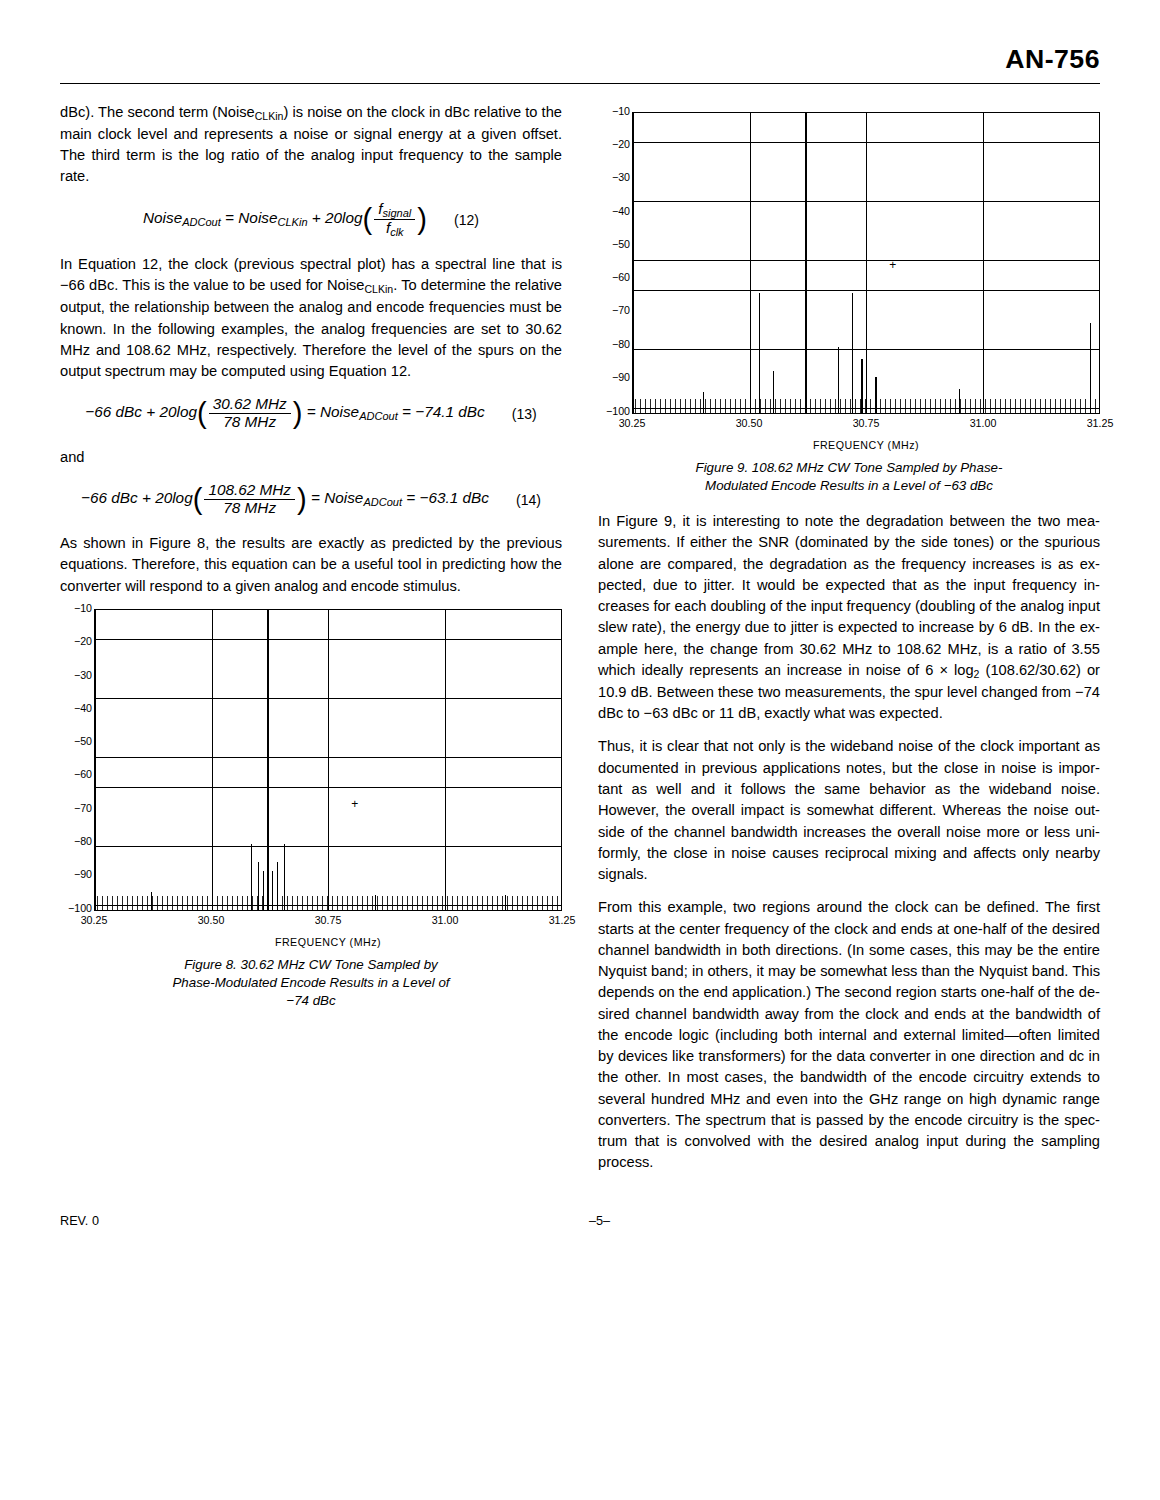AN-756
dBc). The second term (NoiseCLKin) is noise on the clock in dBc relative to the main clock level and represents a noise or signal energy at a given offset. The third term is the log ratio of the analog input frequency to the sample rate.
NoiseADCout = NoiseCLKin + 20log(fsignal fclk) (12)
In Equation 12, the clock (previous spectral plot) has a spectral line that is −66 dBc. This is the value to be used for NoiseCLKin. To determine the relative output, the relationship between the analog and encode frequencies must be known. In the following examples, the analog frequencies are set to 30.62 MHz and 108.62 MHz, respectively. Therefore the level of the spurs on the output spectrum may be computed using Equation 12.
−66 dBc + 20log(30.62 MHz 78 MHz) = NoiseADCout = −74.1 dBc (13)
and
−66 dBc + 20log(108.62 MHz 78 MHz) = NoiseADCout = −63.1 dBc (14)
As shown in Figure 8, the results are exactly as predicted by the previous equations. Therefore, this equation can be a useful tool in predicting how the converter will respond to a given analog and encode stimulus.
−10 −20 −30 −40 −50 −60 −70 −80 −90 −100
+
30.25 30.50 30.75 31.00 31.25
FREQUENCY (MHz)
Figure 8. 30.62 MHz CW Tone Sampled by
Phase-Modulated Encode Results in a Level of
−74 dBc
−10 −20 −30 −40 −50 −60 −70 −80 −90 −100
+
30.25 30.50 30.75 31.00 31.25
FREQUENCY (MHz)
Figure 9. 108.62 MHz CW Tone Sampled by Phase-
Modulated Encode Results in a Level of −63 dBc
In Figure 9, it is interesting to note the degradation between the two measurements. If either the SNR (dominated by the side tones) or the spurious alone are compared, the degradation as the frequency increases is as expected, due to jitter. It would be expected that as the input frequency increases for each doubling of the input frequency (doubling of the analog input slew rate), the energy due to jitter is expected to increase by 6 dB. In the example here, the change from 30.62 MHz to 108.62 MHz, is a ratio of 3.55 which ideally represents an increase in noise of 6 × log2 (108.62/30.62) or 10.9 dB. Between these two measurements, the spur level changed from −74 dBc to −63 dBc or 11 dB, exactly what was expected.
Thus, it is clear that not only is the wideband noise of the clock important as documented in previous applications notes, but the close in noise is important as well and it follows the same behavior as the wideband noise. However, the overall impact is somewhat different. Whereas the noise outside of the channel bandwidth increases the overall noise more or less uniformly, the close in noise causes reciprocal mixing and affects only nearby signals.
From this example, two regions around the clock can be defined. The first starts at the center frequency of the clock and ends at one-half of the desired channel bandwidth in both directions. (In some cases, this may be the entire Nyquist band; in others, it may be somewhat less than the Nyquist band. This depends on the end application.) The second region starts one-half of the desired channel bandwidth away from the clock and ends at the bandwidth of the encode logic (including both internal and external limited—often limited by devices like transformers) for the data converter in one direction and dc in the other. In most cases, the bandwidth of the encode circuitry extends to several hundred MHz and even into the GHz range on high dynamic range converters. The spectrum that is passed by the encode circuitry is the spectrum that is convolved with the desired analog input during the sampling process.
REV. 0
–5–